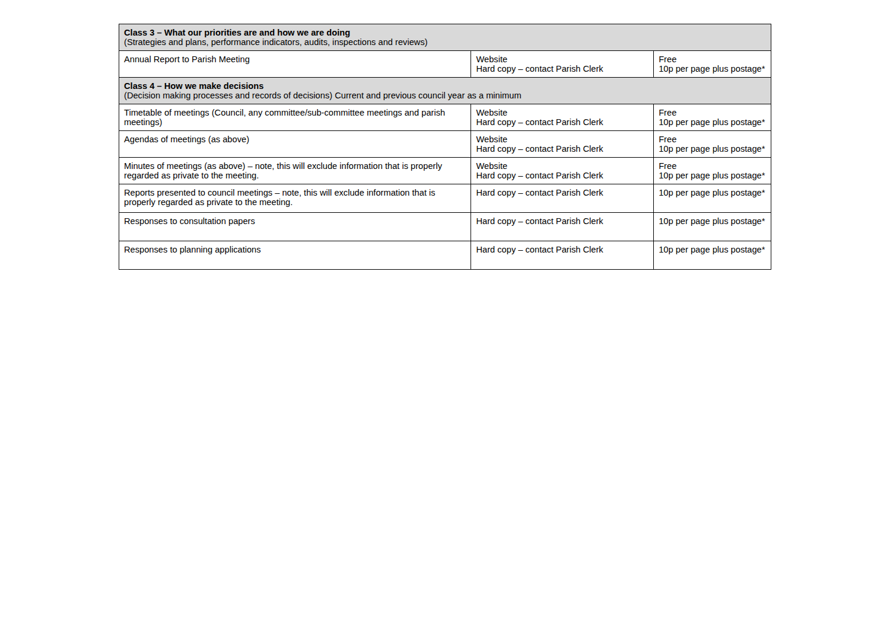| Class 3 – What our priorities are and how we are doing (Strategies and plans, performance indicators, audits, inspections and reviews) |
| Annual Report to Parish Meeting | Website Hard copy – contact Parish Clerk | Free 10p per page plus postage* |
| Class 4 – How we make decisions (Decision making processes and records of decisions) Current and previous council year as a minimum |
| Timetable of meetings (Council, any committee/sub-committee meetings and parish meetings) | Website Hard copy – contact Parish Clerk | Free 10p per page plus postage* |
| Agendas of meetings (as above) | Website Hard copy – contact Parish Clerk | Free 10p per page plus postage* |
| Minutes of meetings (as above) – note, this will exclude information that is properly regarded as private to the meeting. | Website Hard copy – contact Parish Clerk | Free 10p per page plus postage* |
| Reports presented to council meetings – note, this will exclude information that is properly regarded as private to the meeting. | Hard copy – contact Parish Clerk | 10p per page plus postage* |
| Responses to consultation papers | Hard copy – contact Parish Clerk | 10p per page plus postage* |
| Responses to planning applications | Hard copy – contact Parish Clerk | 10p per page plus postage* |